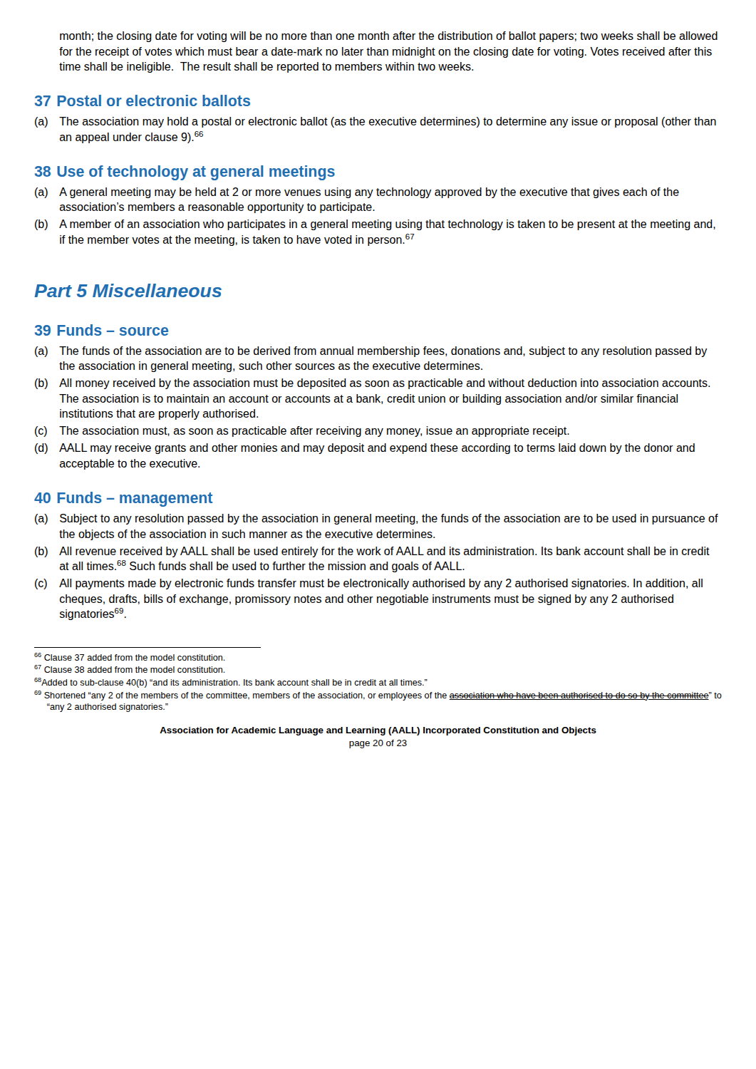month; the closing date for voting will be no more than one month after the distribution of ballot papers; two weeks shall be allowed for the receipt of votes which must bear a date-mark no later than midnight on the closing date for voting. Votes received after this time shall be ineligible. The result shall be reported to members within two weeks.
37 Postal or electronic ballots
(a) The association may hold a postal or electronic ballot (as the executive determines) to determine any issue or proposal (other than an appeal under clause 9).66
38 Use of technology at general meetings
(a) A general meeting may be held at 2 or more venues using any technology approved by the executive that gives each of the association’s members a reasonable opportunity to participate.
(b) A member of an association who participates in a general meeting using that technology is taken to be present at the meeting and, if the member votes at the meeting, is taken to have voted in person.67
Part 5 Miscellaneous
39 Funds – source
(a) The funds of the association are to be derived from annual membership fees, donations and, subject to any resolution passed by the association in general meeting, such other sources as the executive determines.
(b) All money received by the association must be deposited as soon as practicable and without deduction into association accounts. The association is to maintain an account or accounts at a bank, credit union or building association and/or similar financial institutions that are properly authorised.
(c) The association must, as soon as practicable after receiving any money, issue an appropriate receipt.
(d) AALL may receive grants and other monies and may deposit and expend these according to terms laid down by the donor and acceptable to the executive.
40 Funds – management
(a) Subject to any resolution passed by the association in general meeting, the funds of the association are to be used in pursuance of the objects of the association in such manner as the executive determines.
(b) All revenue received by AALL shall be used entirely for the work of AALL and its administration. Its bank account shall be in credit at all times.68 Such funds shall be used to further the mission and goals of AALL.
(c) All payments made by electronic funds transfer must be electronically authorised by any 2 authorised signatories. In addition, all cheques, drafts, bills of exchange, promissory notes and other negotiable instruments must be signed by any 2 authorised signatories69.
66 Clause 37 added from the model constitution.
67 Clause 38 added from the model constitution.
68Added to sub-clause 40(b) “and its administration. Its bank account shall be in credit at all times.”
69 Shortened “any 2 of the members of the committee, members of the association, or employees of the association who have been authorised to do so by the committee” to “any 2 authorised signatories.”
Association for Academic Language and Learning (AALL) Incorporated Constitution and Objects
page 20 of 23